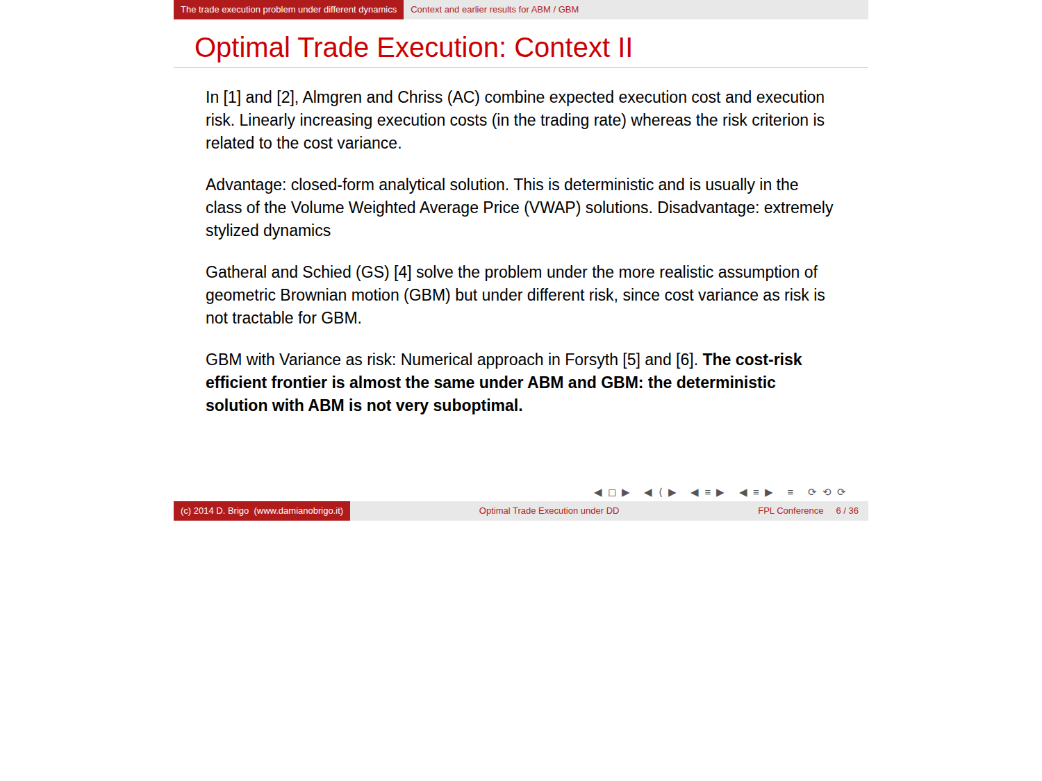The trade execution problem under different dynamics
Context and earlier results for ABM / GBM
Optimal Trade Execution: Context II
In [1] and [2], Almgren and Chriss (AC) combine expected execution cost and execution risk. Linearly increasing execution costs (in the trading rate) whereas the risk criterion is related to the cost variance.
Advantage: closed-form analytical solution. This is deterministic and is usually in the class of the Volume Weighted Average Price (VWAP) solutions. Disadvantage: extremely stylized dynamics
Gatheral and Schied (GS) [4] solve the problem under the more realistic assumption of geometric Brownian motion (GBM) but under different risk, since cost variance as risk is not tractable for GBM.
GBM with Variance as risk: Numerical approach in Forsyth [5] and [6]. The cost-risk efficient frontier is almost the same under ABM and GBM: the deterministic solution with ABM is not very suboptimal.
◀ ◻ ▶ ◀ ⟨ ▶ ◀ ≡ ▶ ◀ ≡ ▶ ≡ ⟳ ⟲ ⟳
(c) 2014 D. Brigo (www.damianobrigo.it)
Optimal Trade Execution under DD
FPL Conference 6 / 36